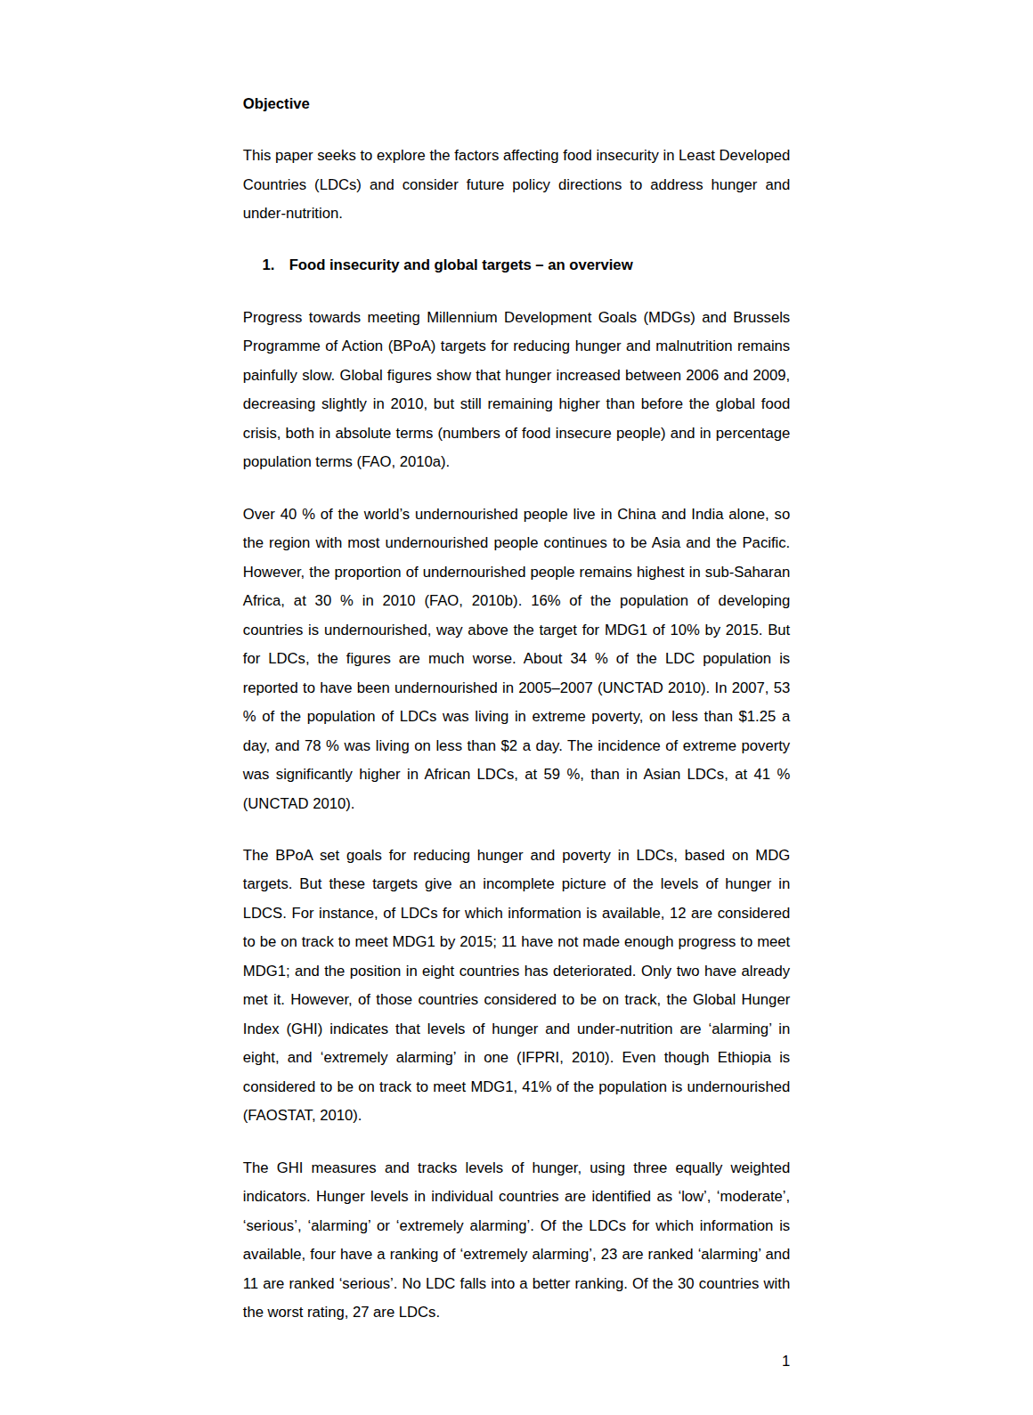Objective
This paper seeks to explore the factors affecting food insecurity in Least Developed Countries (LDCs) and consider future policy directions to address hunger and under-nutrition.
Food insecurity and global targets – an overview
Progress towards meeting Millennium Development Goals (MDGs) and Brussels Programme of Action (BPoA) targets for reducing hunger and malnutrition remains painfully slow. Global figures show that hunger increased between 2006 and 2009, decreasing slightly in 2010, but still remaining higher than before the global food crisis, both in absolute terms (numbers of food insecure people) and in percentage population terms (FAO, 2010a).
Over 40 % of the world’s undernourished people live in China and India alone, so the region with most undernourished people continues to be Asia and the Pacific. However, the proportion of undernourished people remains highest in sub-Saharan Africa, at 30 % in 2010 (FAO, 2010b). 16% of the population of developing countries is undernourished, way above the target for MDG1 of 10% by 2015. But for LDCs, the figures are much worse. About 34 % of the LDC population is reported to have been undernourished in 2005–2007 (UNCTAD 2010). In 2007, 53 % of the population of LDCs was living in extreme poverty, on less than $1.25 a day, and 78 % was living on less than $2 a day. The incidence of extreme poverty was significantly higher in African LDCs, at 59 %, than in Asian LDCs, at 41 % (UNCTAD 2010).
The BPoA set goals for reducing hunger and poverty in LDCs, based on MDG targets. But these targets give an incomplete picture of the levels of hunger in LDCS. For instance, of LDCs for which information is available, 12 are considered to be on track to meet MDG1 by 2015; 11 have not made enough progress to meet MDG1; and the position in eight countries has deteriorated. Only two have already met it. However, of those countries considered to be on track, the Global Hunger Index (GHI) indicates that levels of hunger and under-nutrition are ‘alarming’ in eight, and ‘extremely alarming’ in one (IFPRI, 2010). Even though Ethiopia is considered to be on track to meet MDG1, 41% of the population is undernourished (FAOSTAT, 2010).
The GHI measures and tracks levels of hunger, using three equally weighted indicators. Hunger levels in individual countries are identified as ‘low’, ‘moderate’, ‘serious’, ‘alarming’ or ‘extremely alarming’. Of the LDCs for which information is available, four have a ranking of ‘extremely alarming’, 23 are ranked ‘alarming’ and 11 are ranked ‘serious’. No LDC falls into a better ranking. Of the 30 countries with the worst rating, 27 are LDCs.
1